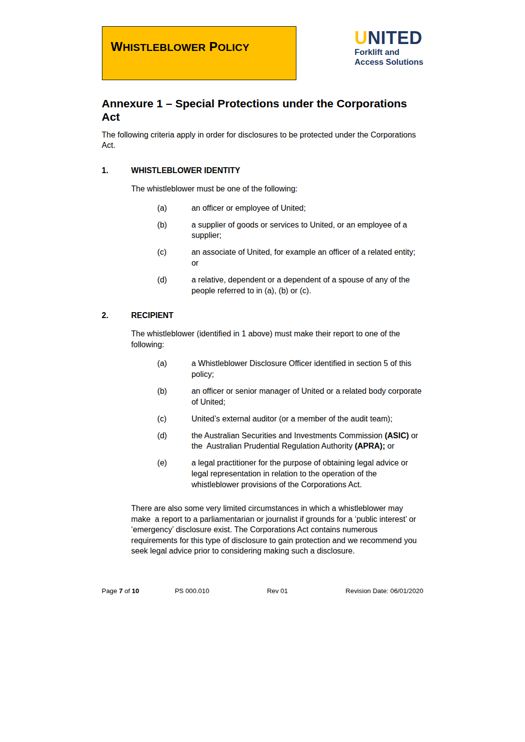WHISTLEBLOWER POLICY
UNITED
Forklift and
Access Solutions
Annexure 1 – Special Protections under the Corporations Act
The following criteria apply in order for disclosures to be protected under the Corporations Act.
Whistleblower Identity
The whistleblower must be one of the following:
an officer or employee of United;
a supplier of goods or services to United, or an employee of a supplier;
an associate of United, for example an officer of a related entity; or
a relative, dependent or a dependent of a spouse of any of the people referred to in (a), (b) or (c).
Recipient
The whistleblower (identified in 1 above) must make their report to one of the following:
a Whistleblower Disclosure Officer identified in section 5 of this policy;
an officer or senior manager of United or a related body corporate of United;
United’s external auditor (or a member of the audit team);
the Australian Securities and Investments Commission (ASIC) or the Australian Prudential Regulation Authority (APRA); or
a legal practitioner for the purpose of obtaining legal advice or legal representation in relation to the operation of the whistleblower provisions of the Corporations Act.
There are also some very limited circumstances in which a whistleblower may make a report to a parliamentarian or journalist if grounds for a ‘public interest’ or ‘emergency’ disclosure exist. The Corporations Act contains numerous requirements for this type of disclosure to gain protection and we recommend you seek legal advice prior to considering making such a disclosure.
Page 7 of 10
PS 000.010
Rev 01
Revision Date: 06/01/2020